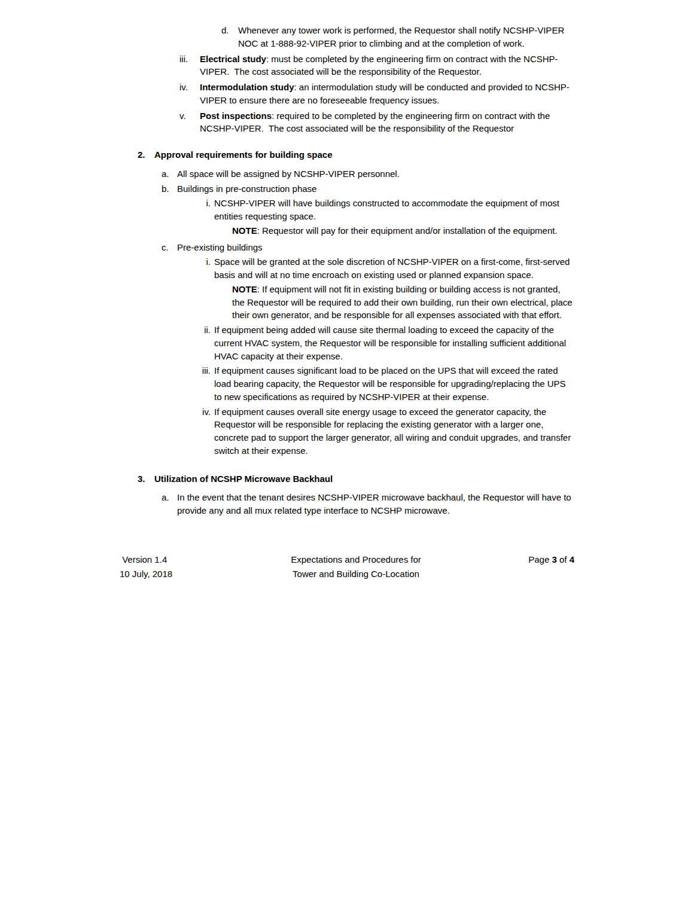d.
Whenever any tower work is performed, the Requestor shall notify NCSHP-VIPER NOC at 1-888-92-VIPER prior to climbing and at the completion of work.
iii.
Electrical study: must be completed by the engineering firm on contract with the NCSHP-VIPER. The cost associated will be the responsibility of the Requestor.
iv.
Intermodulation study: an intermodulation study will be conducted and provided to NCSHP-VIPER to ensure there are no foreseeable frequency issues.
v.
Post inspections: required to be completed by the engineering firm on contract with the NCSHP-VIPER. The cost associated will be the responsibility of the Requestor
2.
Approval requirements for building space
a.
All space will be assigned by NCSHP-VIPER personnel.
b.
Buildings in pre-construction phase
i.
NCSHP-VIPER will have buildings constructed to accommodate the equipment of most entities requesting space.
NOTE: Requestor will pay for their equipment and/or installation of the equipment.
c.
Pre-existing buildings
i.
Space will be granted at the sole discretion of NCSHP-VIPER on a first-come, first-served basis and will at no time encroach on existing used or planned expansion space.
NOTE: If equipment will not fit in existing building or building access is not granted, the Requestor will be required to add their own building, run their own electrical, place their own generator, and be responsible for all expenses associated with that effort.
ii.
If equipment being added will cause site thermal loading to exceed the capacity of the current HVAC system, the Requestor will be responsible for installing sufficient additional HVAC capacity at their expense.
iii.
If equipment causes significant load to be placed on the UPS that will exceed the rated load bearing capacity, the Requestor will be responsible for upgrading/replacing the UPS to new specifications as required by NCSHP-VIPER at their expense.
iv.
If equipment causes overall site energy usage to exceed the generator capacity, the Requestor will be responsible for replacing the existing generator with a larger one, concrete pad to support the larger generator, all wiring and conduit upgrades, and transfer switch at their expense.
3.
Utilization of NCSHP Microwave Backhaul
a.
In the event that the tenant desires NCSHP-VIPER microwave backhaul, the Requestor will have to provide any and all mux related type interface to NCSHP microwave.
Version 1.4
10 July, 2018
Expectations and Procedures for
Tower and Building Co-Location
Page 3 of 4